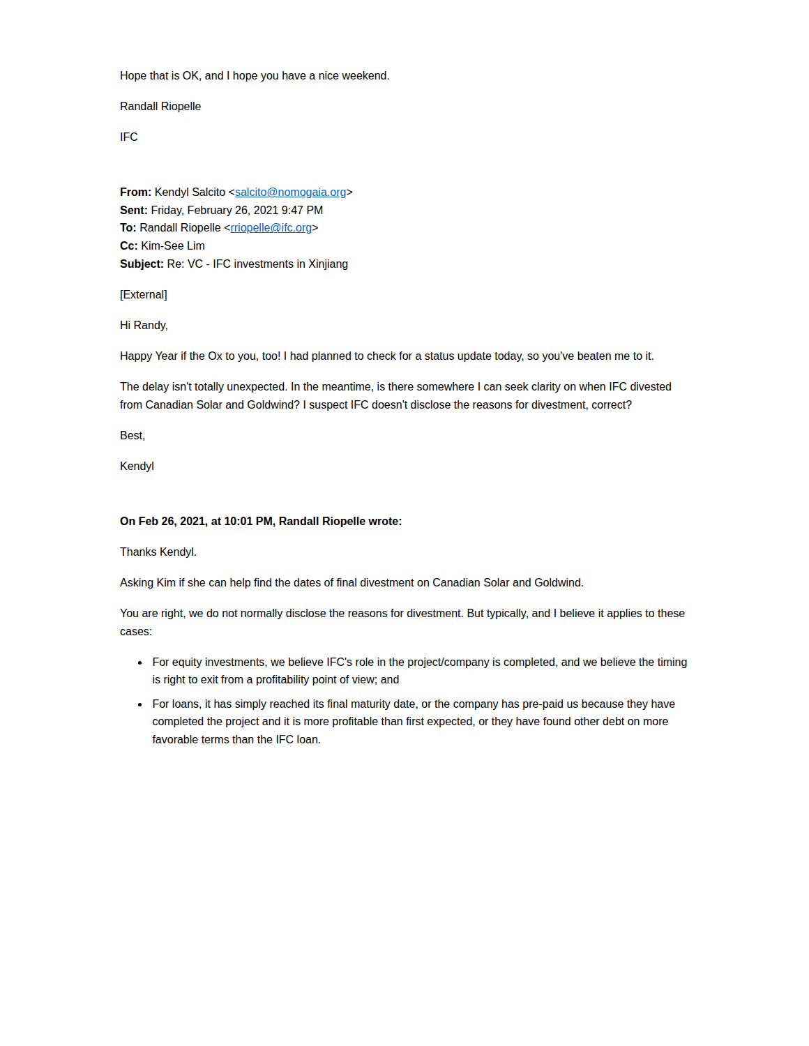Hope that is OK, and I hope you have a nice weekend.
Randall Riopelle
IFC
From: Kendyl Salcito <salcito@nomogaia.org>
Sent: Friday, February 26, 2021 9:47 PM
To: Randall Riopelle <rriopelle@ifc.org>
Cc: Kim-See Lim
Subject: Re: VC - IFC investments in Xinjiang
[External]
Hi Randy,
Happy Year if the Ox to you, too! I had planned to check for a status update today, so you've beaten me to it.
The delay isn't totally unexpected. In the meantime, is there somewhere I can seek clarity on when IFC divested from Canadian Solar and Goldwind? I suspect IFC doesn't disclose the reasons for divestment, correct?
Best,
Kendyl
On Feb 26, 2021, at 10:01 PM, Randall Riopelle wrote:
Thanks Kendyl.
Asking Kim if she can help find the dates of final divestment on Canadian Solar and Goldwind.
You are right, we do not normally disclose the reasons for divestment. But typically, and I believe it applies to these cases:
For equity investments, we believe IFC's role in the project/company is completed, and we believe the timing is right to exit from a profitability point of view; and
For loans, it has simply reached its final maturity date, or the company has pre-paid us because they have completed the project and it is more profitable than first expected, or they have found other debt on more favorable terms than the IFC loan.